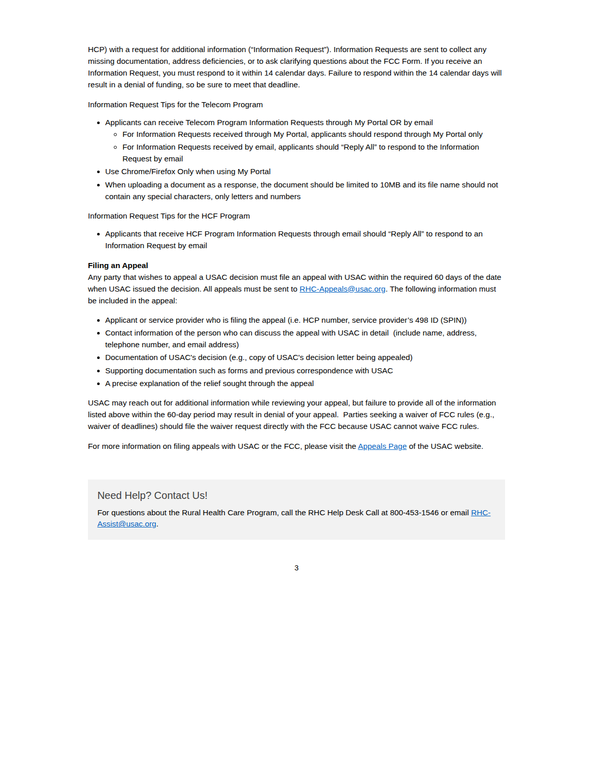HCP) with a request for additional information (“Information Request”). Information Requests are sent to collect any missing documentation, address deficiencies, or to ask clarifying questions about the FCC Form. If you receive an Information Request, you must respond to it within 14 calendar days. Failure to respond within the 14 calendar days will result in a denial of funding, so be sure to meet that deadline.
Information Request Tips for the Telecom Program
Applicants can receive Telecom Program Information Requests through My Portal OR by email
For Information Requests received through My Portal, applicants should respond through My Portal only
For Information Requests received by email, applicants should “Reply All” to respond to the Information Request by email
Use Chrome/Firefox Only when using My Portal
When uploading a document as a response, the document should be limited to 10MB and its file name should not contain any special characters, only letters and numbers
Information Request Tips for the HCF Program
Applicants that receive HCF Program Information Requests through email should “Reply All” to respond to an Information Request by email
Filing an Appeal
Any party that wishes to appeal a USAC decision must file an appeal with USAC within the required 60 days of the date when USAC issued the decision. All appeals must be sent to RHC-Appeals@usac.org. The following information must be included in the appeal:
Applicant or service provider who is filing the appeal (i.e. HCP number, service provider’s 498 ID (SPIN))
Contact information of the person who can discuss the appeal with USAC in detail (include name, address, telephone number, and email address)
Documentation of USAC's decision (e.g., copy of USAC's decision letter being appealed)
Supporting documentation such as forms and previous correspondence with USAC
A precise explanation of the relief sought through the appeal
USAC may reach out for additional information while reviewing your appeal, but failure to provide all of the information listed above within the 60-day period may result in denial of your appeal. Parties seeking a waiver of FCC rules (e.g., waiver of deadlines) should file the waiver request directly with the FCC because USAC cannot waive FCC rules.
For more information on filing appeals with USAC or the FCC, please visit the Appeals Page of the USAC website.
Need Help? Contact Us!
For questions about the Rural Health Care Program, call the RHC Help Desk Call at 800-453-1546 or email RHC-Assist@usac.org.
3